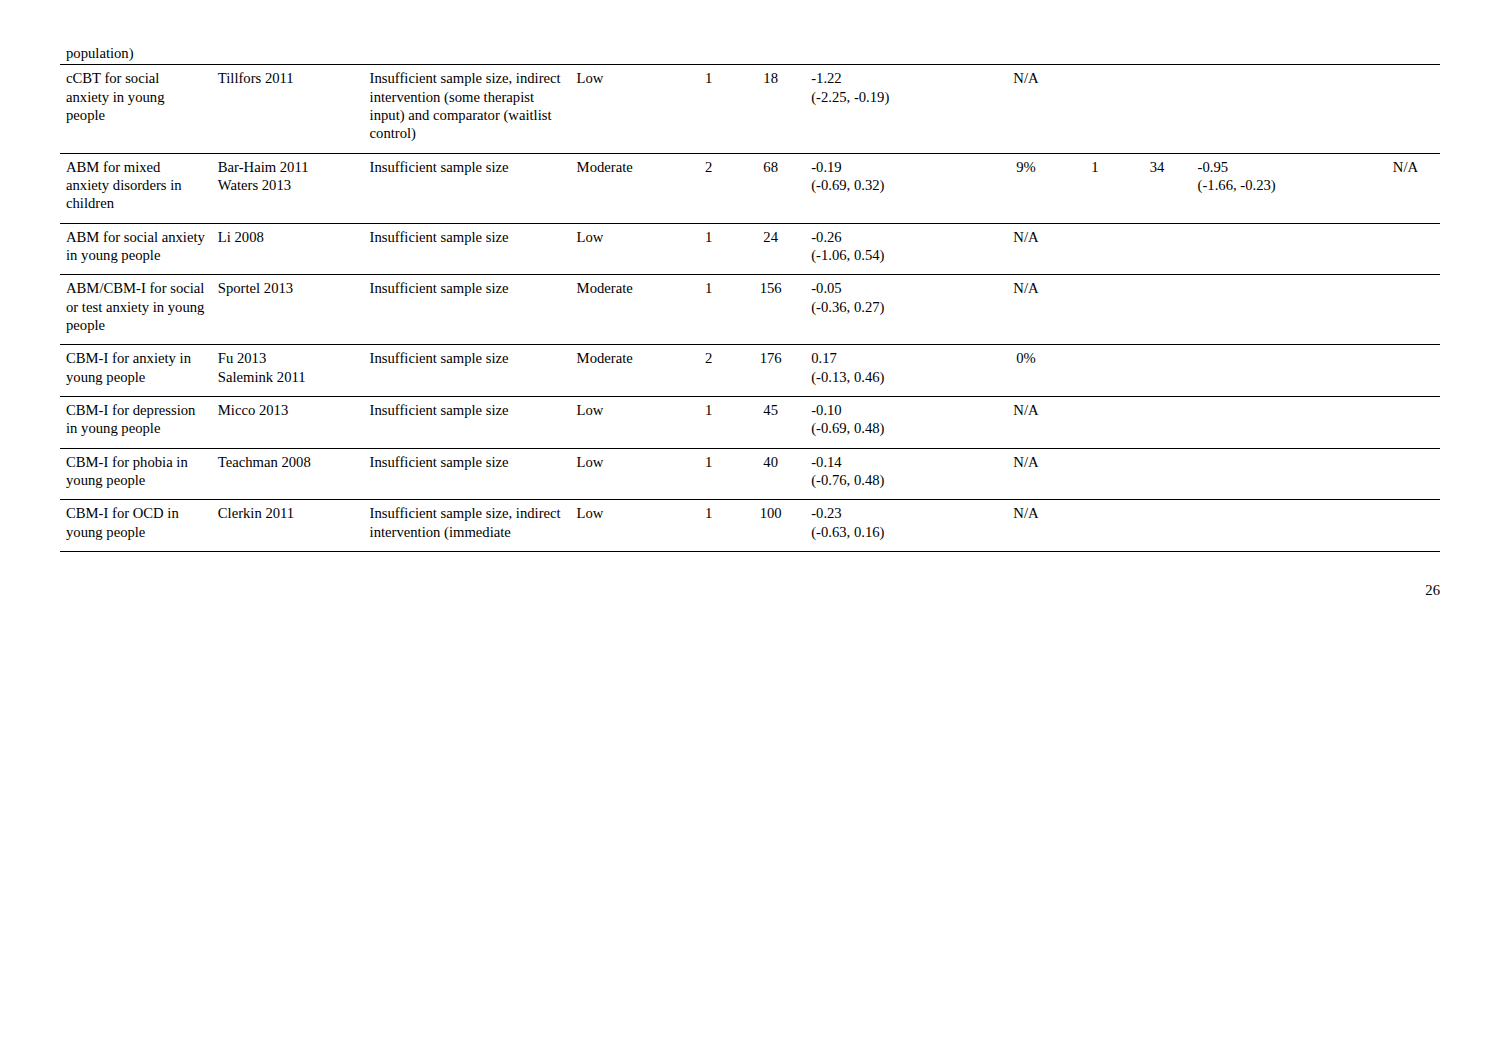| population) | | | | | | | | | | | |
| cCBT for social anxiety in young people | Tillfors 2011 | Insufficient sample size, indirect intervention (some therapist input) and comparator (waitlist control) | Low | 1 | 18 | -1.22 (-2.25, -0.19) | N/A | | | | |
| ABM for mixed anxiety disorders in children | Bar-Haim 2011 Waters 2013 | Insufficient sample size | Moderate | 2 | 68 | -0.19 (-0.69, 0.32) | 9% | 1 | 34 | -0.95 (-1.66, -0.23) | N/A |
| ABM for social anxiety in young people | Li 2008 | Insufficient sample size | Low | 1 | 24 | -0.26 (-1.06, 0.54) | N/A | | | | |
| ABM/CBM-I for social or test anxiety in young people | Sportel 2013 | Insufficient sample size | Moderate | 1 | 156 | -0.05 (-0.36, 0.27) | N/A | | | | |
| CBM-I for anxiety in young people | Fu 2013 Salemink 2011 | Insufficient sample size | Moderate | 2 | 176 | 0.17 (-0.13, 0.46) | 0% | | | | |
| CBM-I for depression in young people | Micco 2013 | Insufficient sample size | Low | 1 | 45 | -0.10 (-0.69, 0.48) | N/A | | | | |
| CBM-I for phobia in young people | Teachman 2008 | Insufficient sample size | Low | 1 | 40 | -0.14 (-0.76, 0.48) | N/A | | | | |
| CBM-I for OCD in young people | Clerkin 2011 | Insufficient sample size, indirect intervention (immediate | Low | 1 | 100 | -0.23 (-0.63, 0.16) | N/A | | | | |
26